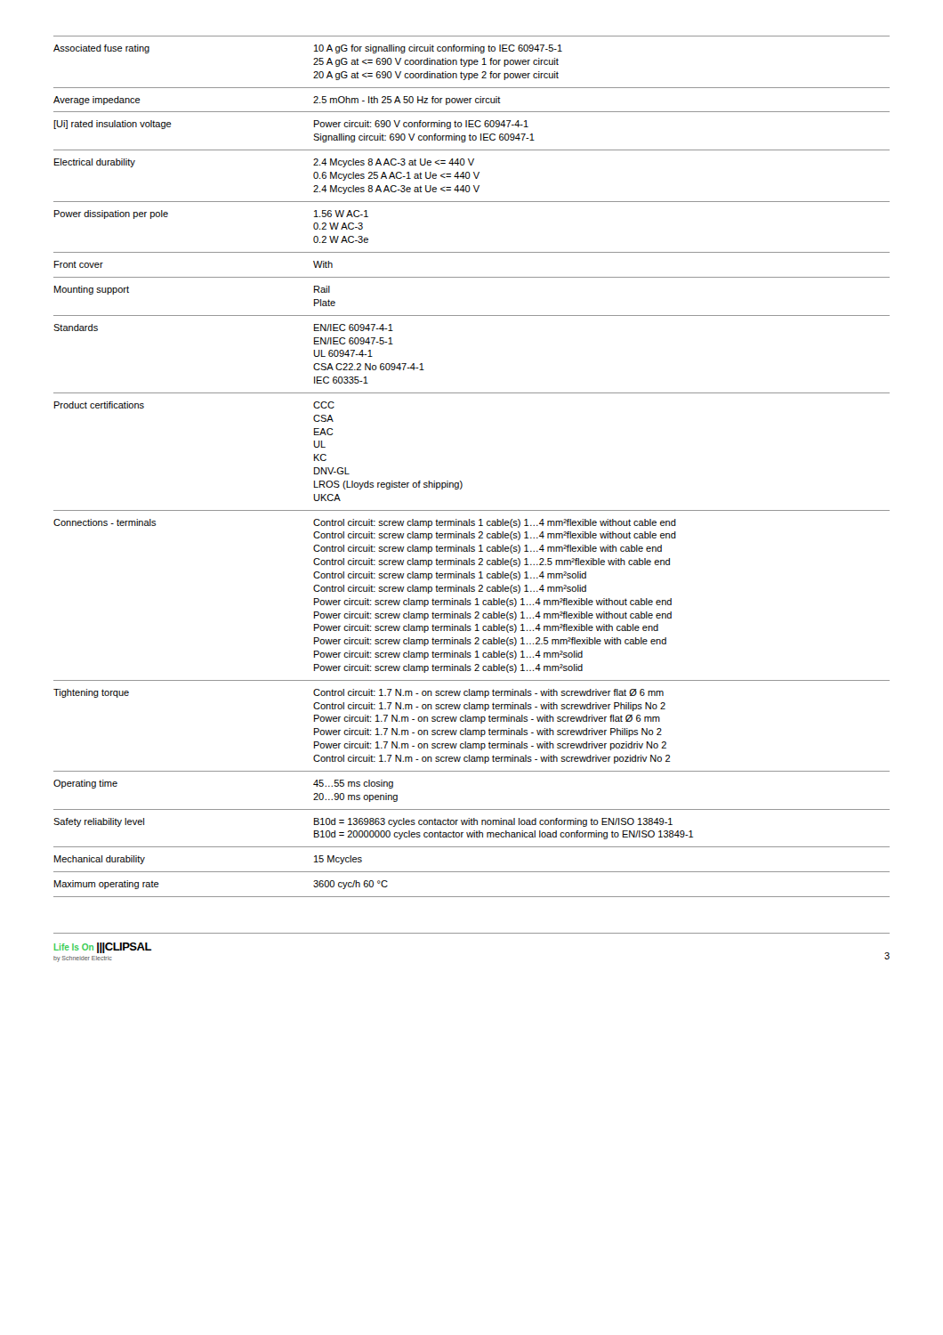| Associated fuse rating | 10 A gG for signalling circuit conforming to IEC 60947-5-1 25 A gG at <= 690 V coordination type 1 for power circuit 20 A gG at <= 690 V coordination type 2 for power circuit |
| Average impedance | 2.5 mOhm - Ith 25 A 50 Hz for power circuit |
| [Ui] rated insulation voltage | Power circuit: 690 V conforming to IEC 60947-4-1 Signalling circuit: 690 V conforming to IEC 60947-1 |
| Electrical durability | 2.4 Mcycles 8 A AC-3 at Ue <= 440 V 0.6 Mcycles 25 A AC-1 at Ue <= 440 V 2.4 Mcycles 8 A AC-3e at Ue <= 440 V |
| Power dissipation per pole | 1.56 W AC-1 0.2 W AC-3 0.2 W AC-3e |
| Front cover | With |
| Mounting support | Rail Plate |
| Standards | EN/IEC 60947-4-1 EN/IEC 60947-5-1 UL 60947-4-1 CSA C22.2 No 60947-4-1 IEC 60335-1 |
| Product certifications | CCC CSA EAC UL KC DNV-GL LROS (Lloyds register of shipping) UKCA |
| Connections - terminals | Control circuit: screw clamp terminals 1 cable(s) 1…4 mm²flexible without cable end Control circuit: screw clamp terminals 2 cable(s) 1…4 mm²flexible without cable end Control circuit: screw clamp terminals 1 cable(s) 1…4 mm²flexible with cable end Control circuit: screw clamp terminals 2 cable(s) 1…2.5 mm²flexible with cable end Control circuit: screw clamp terminals 1 cable(s) 1…4 mm²solid Control circuit: screw clamp terminals 2 cable(s) 1…4 mm²solid Power circuit: screw clamp terminals 1 cable(s) 1…4 mm²flexible without cable end Power circuit: screw clamp terminals 2 cable(s) 1…4 mm²flexible without cable end Power circuit: screw clamp terminals 1 cable(s) 1…4 mm²flexible with cable end Power circuit: screw clamp terminals 2 cable(s) 1…2.5 mm²flexible with cable end Power circuit: screw clamp terminals 1 cable(s) 1…4 mm²solid Power circuit: screw clamp terminals 2 cable(s) 1…4 mm²solid |
| Tightening torque | Control circuit: 1.7 N.m - on screw clamp terminals - with screwdriver flat Ø 6 mm Control circuit: 1.7 N.m - on screw clamp terminals - with screwdriver Philips No 2 Power circuit: 1.7 N.m - on screw clamp terminals - with screwdriver flat Ø 6 mm Power circuit: 1.7 N.m - on screw clamp terminals - with screwdriver Philips No 2 Power circuit: 1.7 N.m - on screw clamp terminals - with screwdriver pozidriv No 2 Control circuit: 1.7 N.m - on screw clamp terminals - with screwdriver pozidriv No 2 |
| Operating time | 45…55 ms closing 20…90 ms opening |
| Safety reliability level | B10d = 1369863 cycles contactor with nominal load conforming to EN/ISO 13849-1 B10d = 20000000 cycles contactor with mechanical load conforming to EN/ISO 13849-1 |
| Mechanical durability | 15 Mcycles |
| Maximum operating rate | 3600 cyc/h 60 °C |
Life Is On |||CLIPSAL
by Schneider Electric
3